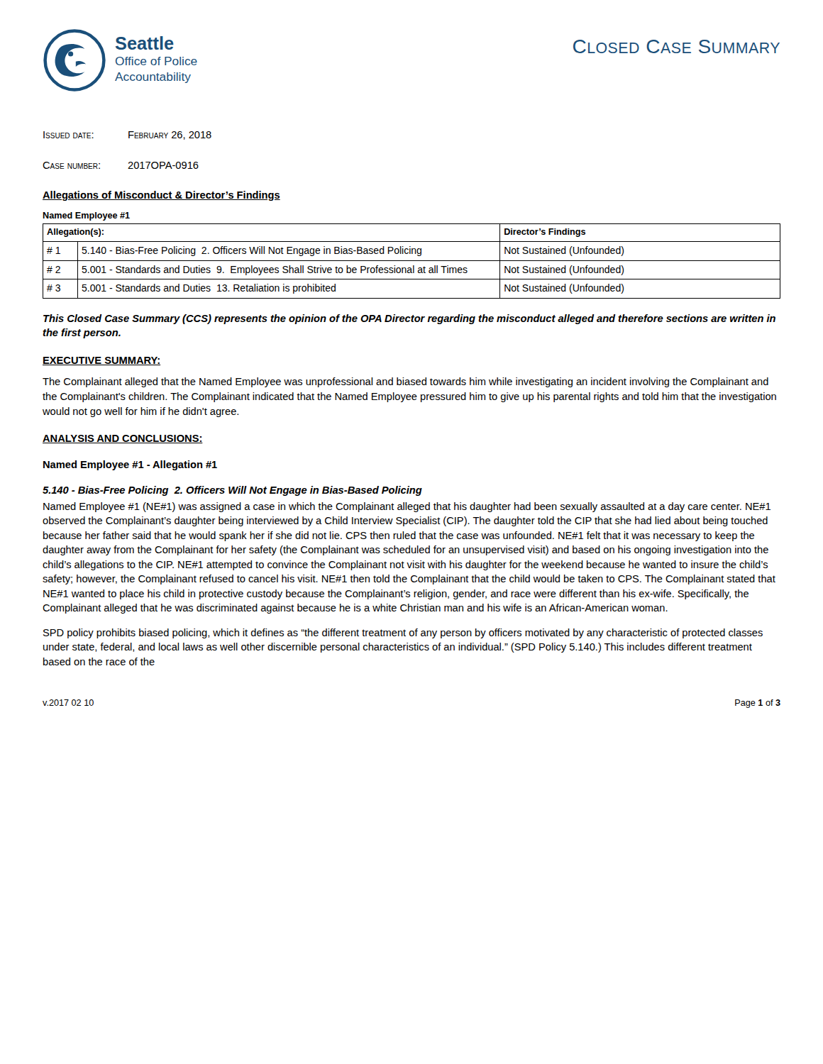Seattle
Office of Police
Accountability
CLOSED CASE SUMMARY
Issued Date: February 26, 2018
Case Number: 2017OPA-0916
Allegations of Misconduct & Director’s Findings
Named Employee #1
| Allegation(s): | Director’s Findings |
| --- | --- |
| # 1 | 5.140 - Bias-Free Policing 2. Officers Will Not Engage in Bias-Based Policing | Not Sustained (Unfounded) |
| # 2 | 5.001 - Standards and Duties 9. Employees Shall Strive to be Professional at all Times | Not Sustained (Unfounded) |
| # 3 | 5.001 - Standards and Duties 13. Retaliation is prohibited | Not Sustained (Unfounded) |
This Closed Case Summary (CCS) represents the opinion of the OPA Director regarding the misconduct alleged and therefore sections are written in the first person.
EXECUTIVE SUMMARY:
The Complainant alleged that the Named Employee was unprofessional and biased towards him while investigating an incident involving the Complainant and the Complainant's children. The Complainant indicated that the Named Employee pressured him to give up his parental rights and told him that the investigation would not go well for him if he didn't agree.
ANALYSIS AND CONCLUSIONS:
Named Employee #1 - Allegation #1
5.140 - Bias-Free Policing 2. Officers Will Not Engage in Bias-Based Policing
Named Employee #1 (NE#1) was assigned a case in which the Complainant alleged that his daughter had been sexually assaulted at a day care center. NE#1 observed the Complainant’s daughter being interviewed by a Child Interview Specialist (CIP). The daughter told the CIP that she had lied about being touched because her father said that he would spank her if she did not lie. CPS then ruled that the case was unfounded. NE#1 felt that it was necessary to keep the daughter away from the Complainant for her safety (the Complainant was scheduled for an unsupervised visit) and based on his ongoing investigation into the child’s allegations to the CIP. NE#1 attempted to convince the Complainant not visit with his daughter for the weekend because he wanted to insure the child’s safety; however, the Complainant refused to cancel his visit. NE#1 then told the Complainant that the child would be taken to CPS. The Complainant stated that NE#1 wanted to place his child in protective custody because the Complainant’s religion, gender, and race were different than his ex-wife. Specifically, the Complainant alleged that he was discriminated against because he is a white Christian man and his wife is an African-American woman.
SPD policy prohibits biased policing, which it defines as “the different treatment of any person by officers motivated by any characteristic of protected classes under state, federal, and local laws as well other discernible personal characteristics of an individual.” (SPD Policy 5.140.) This includes different treatment based on the race of the
v.2017 02 10
Page 1 of 3